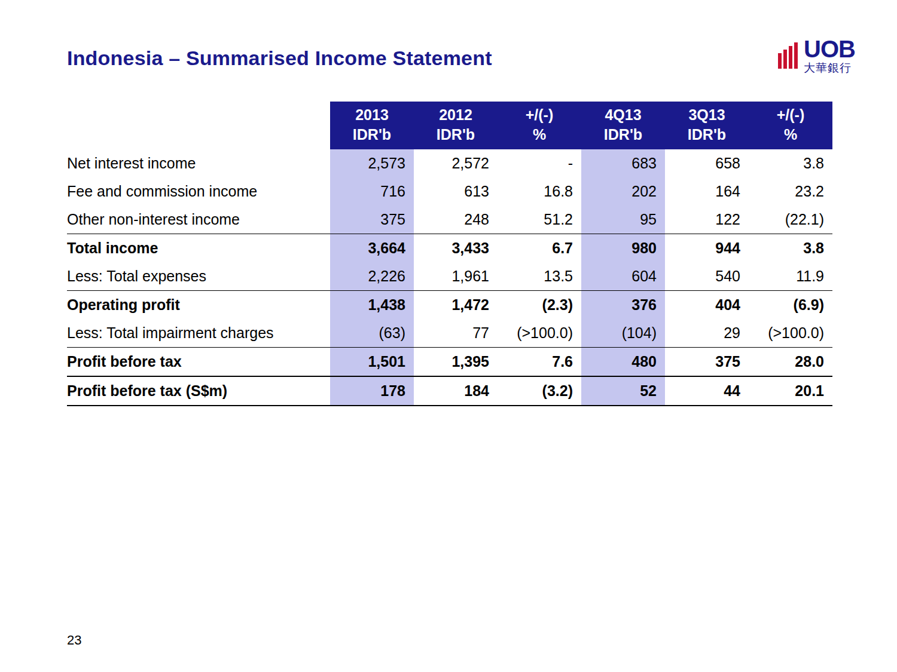Indonesia – Summarised Income Statement
UOB
大華銀行
| | 2013 | 2012 | +/(-) | 4Q13 | 3Q13 | +/(-) |
| --- | --- | --- | --- | --- | --- | --- |
| | IDR'b | IDR'b | % | IDR'b | IDR'b | % |
| Net interest income | 2,573 | 2,572 | - | 683 | 658 | 3.8 |
| Fee and commission income | 716 | 613 | 16.8 | 202 | 164 | 23.2 |
| Other non-interest income | 375 | 248 | 51.2 | 95 | 122 | (22.1) |
| Total income | 3,664 | 3,433 | 6.7 | 980 | 944 | 3.8 |
| Less: Total expenses | 2,226 | 1,961 | 13.5 | 604 | 540 | 11.9 |
| Operating profit | 1,438 | 1,472 | (2.3) | 376 | 404 | (6.9) |
| Less: Total impairment charges | (63) | 77 | (>100.0) | (104) | 29 | (>100.0) |
| Profit before tax | 1,501 | 1,395 | 7.6 | 480 | 375 | 28.0 |
| Profit before tax (S$m) | 178 | 184 | (3.2) | 52 | 44 | 20.1 |
23